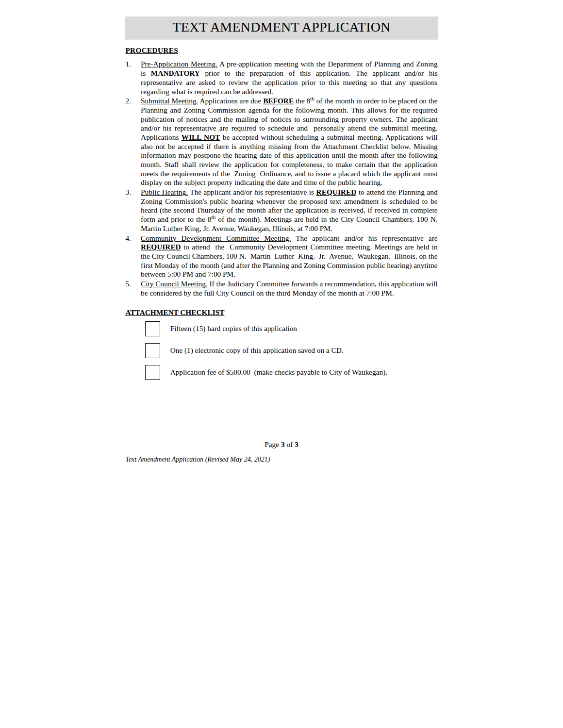TEXT AMENDMENT APPLICATION
PROCEDURES
Pre-Application Meeting. A pre-application meeting with the Department of Planning and Zoning is MANDATORY prior to the preparation of this application. The applicant and/or his representative are asked to review the application prior to this meeting so that any questions regarding what is required can be addressed.
Submittal Meeting. Applications are due BEFORE the 8th of the month in order to be placed on the Planning and Zoning Commission agenda for the following month. This allows for the required publication of notices and the mailing of notices to surrounding property owners. The applicant and/or his representative are required to schedule and personally attend the submittal meeting. Applications WILL NOT be accepted without scheduling a submittal meeting. Applications will also not be accepted if there is anything missing from the Attachment Checklist below. Missing information may postpone the hearing date of this application until the month after the following month. Staff shall review the application for completeness, to make certain that the application meets the requirements of the Zoning Ordinance, and to issue a placard which the applicant must display on the subject property indicating the date and time of the public hearing.
Public Hearing. The applicant and/or his representative is REQUIRED to attend the Planning and Zoning Commission's public hearing whenever the proposed text amendment is scheduled to be heard (the second Thursday of the month after the application is received, if received in complete form and prior to the 8th of the month). Meetings are held in the City Council Chambers, 100 N. Martin Luther King, Jr. Avenue, Waukegan, Illinois, at 7:00 PM.
Community Development Committee Meeting. The applicant and/or his representative are REQUIRED to attend the Community Development Committee meeting. Meetings are held in the City Council Chambers, 100 N. Martin Luther King, Jr. Avenue, Waukegan, Illinois, on the first Monday of the month (and after the Planning and Zoning Commission public hearing) anytime between 5:00 PM and 7:00 PM.
City Council Meeting. If the Judiciary Committee forwards a recommendation, this application will be considered by the full City Council on the third Monday of the month at 7:00 PM.
ATTACHMENT CHECKLIST
Fifteen (15) hard copies of this application
One (1) electronic copy of this application saved on a CD.
Application fee of $500.00 (make checks payable to City of Waukegan).
Page 3 of 3
Text Amendment Application (Revised May 24, 2021)